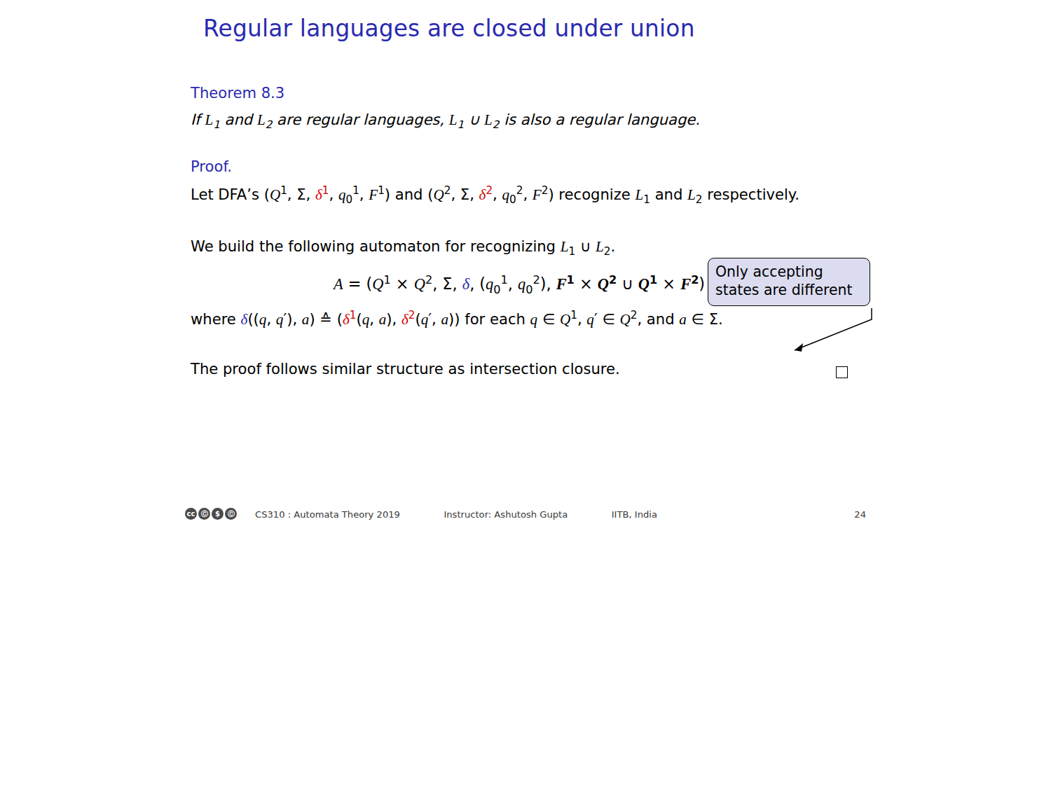Regular languages are closed under union
Theorem 8.3
If L1 and L2 are regular languages, L1 ∪ L2 is also a regular language.
Proof.
Let DFA’s (Q1, Σ, δ1, q01, F1) and (Q2, Σ, δ2, q02, F2) recognize L1 and L2 respectively.
We build the following automaton for recognizing L1 ∪ L2.
A = (Q1 × Q2, Σ, δ, (q01, q02), F 1 × Q 2 ∪ Q 1 × F 2)
where δ((q, q′), a) ≙ (δ1(q, a), δ2(q′, a)) for each q ∈ Q1, q′ ∈ Q2, and a ∈ Σ.
The proof follows similar structure as intersection closure.
Only accepting states are different
ccⒸ$Ⓒ CS310 : Automata Theory 2019 Instructor: Ashutosh Gupta IITB, India 24